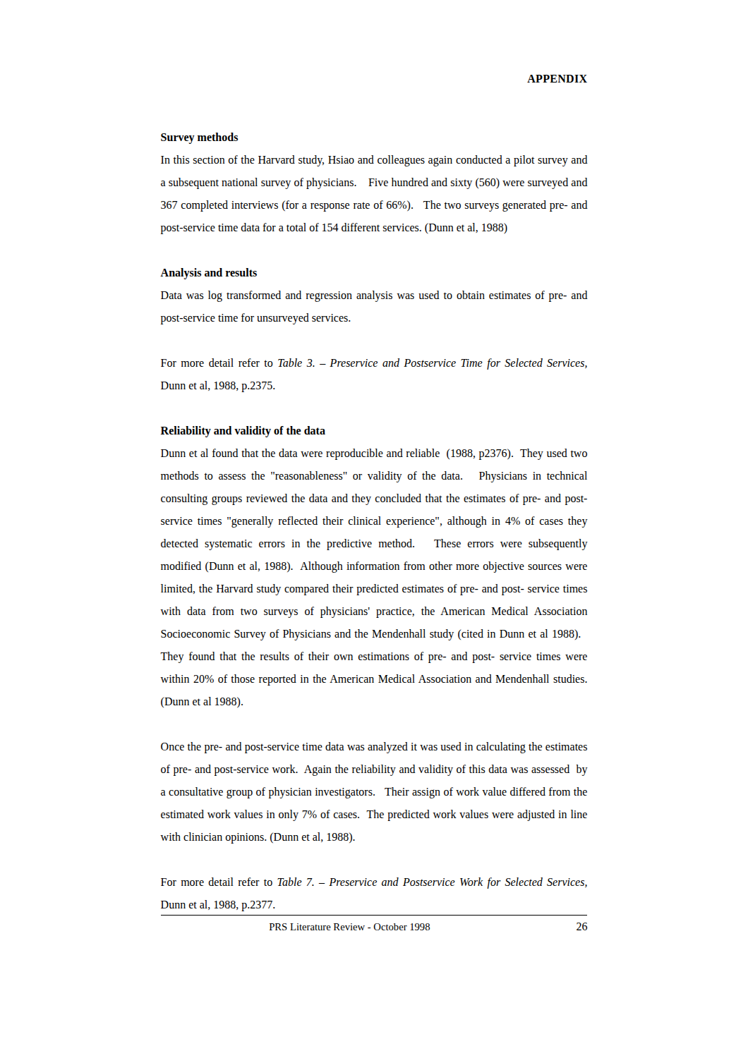APPENDIX
Survey methods
In this section of the Harvard study, Hsiao and colleagues again conducted a pilot survey and a subsequent national survey of physicians. Five hundred and sixty (560) were surveyed and 367 completed interviews (for a response rate of 66%). The two surveys generated pre- and post-service time data for a total of 154 different services. (Dunn et al, 1988)
Analysis and results
Data was log transformed and regression analysis was used to obtain estimates of pre- and post-service time for unsurveyed services.
For more detail refer to Table 3. – Preservice and Postservice Time for Selected Services, Dunn et al, 1988, p.2375.
Reliability and validity of the data
Dunn et al found that the data were reproducible and reliable (1988, p2376). They used two methods to assess the "reasonableness" or validity of the data. Physicians in technical consulting groups reviewed the data and they concluded that the estimates of pre- and post-service times "generally reflected their clinical experience", although in 4% of cases they detected systematic errors in the predictive method. These errors were subsequently modified (Dunn et al, 1988). Although information from other more objective sources were limited, the Harvard study compared their predicted estimates of pre- and post- service times with data from two surveys of physicians' practice, the American Medical Association Socioeconomic Survey of Physicians and the Mendenhall study (cited in Dunn et al 1988). They found that the results of their own estimations of pre- and post- service times were within 20% of those reported in the American Medical Association and Mendenhall studies. (Dunn et al 1988).
Once the pre- and post-service time data was analyzed it was used in calculating the estimates of pre- and post-service work. Again the reliability and validity of this data was assessed by a consultative group of physician investigators. Their assign of work value differed from the estimated work values in only 7% of cases. The predicted work values were adjusted in line with clinician opinions. (Dunn et al, 1988).
For more detail refer to Table 7. – Preservice and Postservice Work for Selected Services, Dunn et al, 1988, p.2377.
PRS Literature Review - October 1998 26